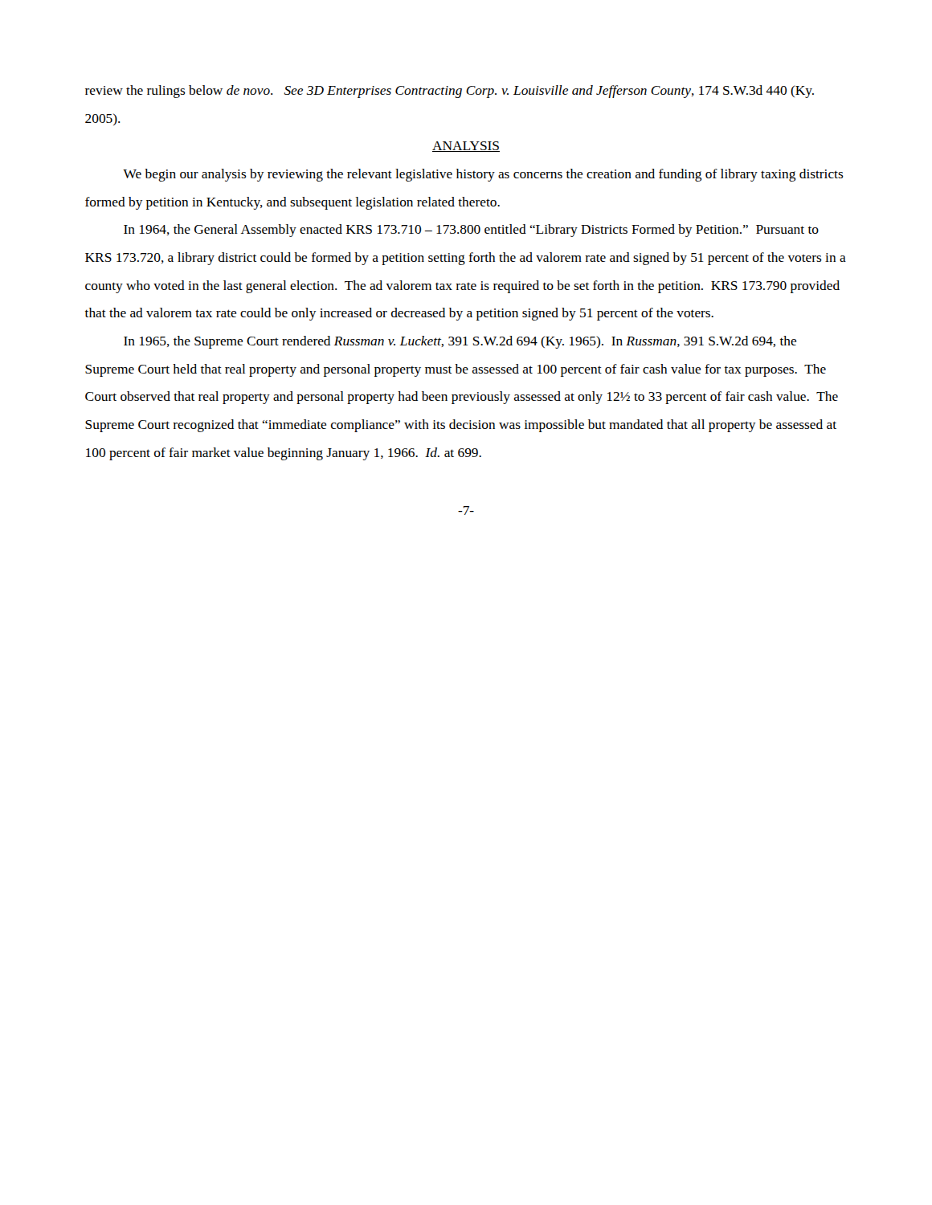review the rulings below de novo. See 3D Enterprises Contracting Corp. v. Louisville and Jefferson County, 174 S.W.3d 440 (Ky. 2005).
ANALYSIS
We begin our analysis by reviewing the relevant legislative history as concerns the creation and funding of library taxing districts formed by petition in Kentucky, and subsequent legislation related thereto.
In 1964, the General Assembly enacted KRS 173.710 – 173.800 entitled “Library Districts Formed by Petition.” Pursuant to KRS 173.720, a library district could be formed by a petition setting forth the ad valorem rate and signed by 51 percent of the voters in a county who voted in the last general election. The ad valorem tax rate is required to be set forth in the petition. KRS 173.790 provided that the ad valorem tax rate could be only increased or decreased by a petition signed by 51 percent of the voters.
In 1965, the Supreme Court rendered Russman v. Luckett, 391 S.W.2d 694 (Ky. 1965). In Russman, 391 S.W.2d 694, the Supreme Court held that real property and personal property must be assessed at 100 percent of fair cash value for tax purposes. The Court observed that real property and personal property had been previously assessed at only 12½ to 33 percent of fair cash value. The Supreme Court recognized that “immediate compliance” with its decision was impossible but mandated that all property be assessed at 100 percent of fair market value beginning January 1, 1966. Id. at 699.
-7-